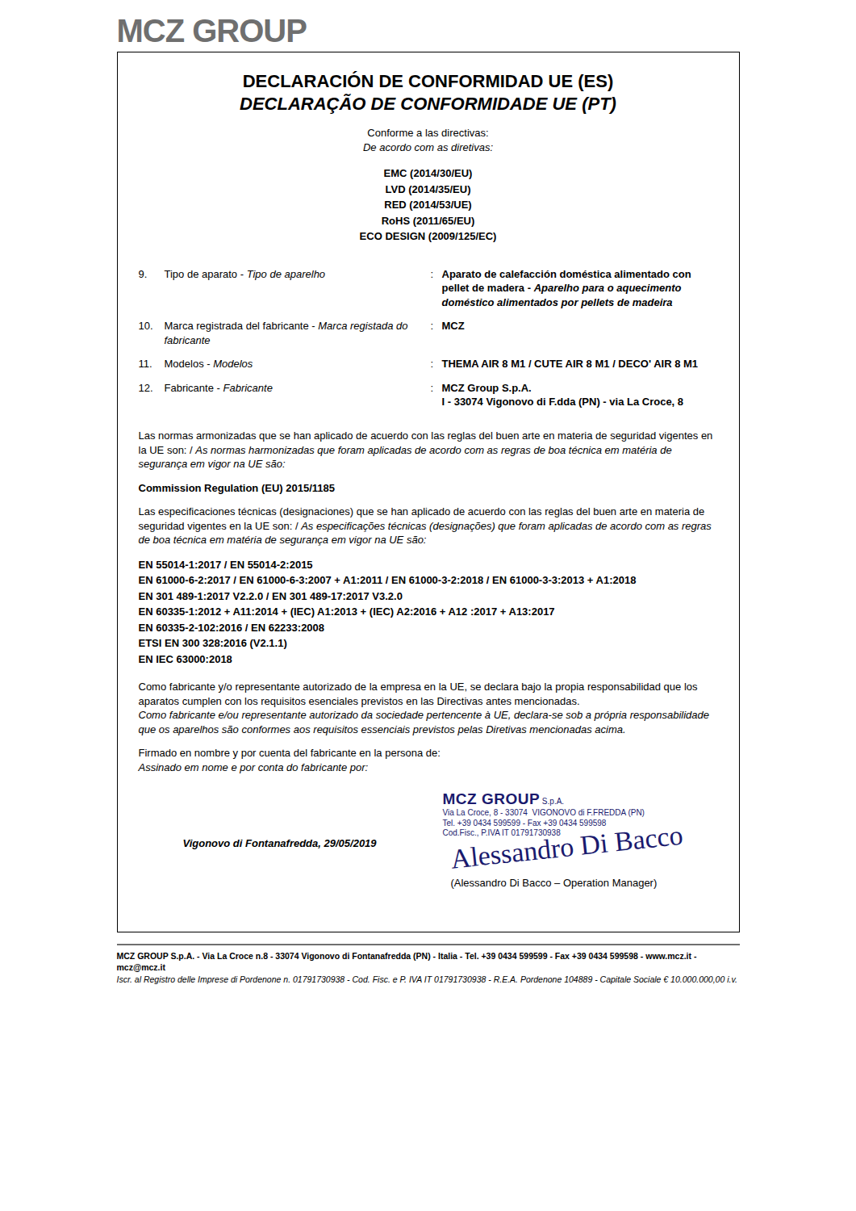MCZ GROUP
DECLARACIÓN DE CONFORMIDAD UE (ES)
DECLARAÇÃO DE CONFORMIDADE UE (PT)
Conforme a las directivas:
De acordo com as diretivas:
EMC (2014/30/EU)
LVD (2014/35/EU)
RED (2014/53/UE)
RoHS (2011/65/EU)
ECO DESIGN (2009/125/EC)
| 9. | Tipo de aparato - Tipo de aparelho | : | Aparato de calefacción doméstica alimentado con pellet de madera - Aparelho para o aquecimento doméstico alimentados por pellets de madeira |
| 10. | Marca registrada del fabricante - Marca registada do fabricante | : | MCZ |
| 11. | Modelos - Modelos | : | THEMA AIR 8 M1 / CUTE AIR 8 M1 / DECO' AIR 8 M1 |
| 12. | Fabricante - Fabricante | : | MCZ Group S.p.A. I - 33074 Vigonovo di F.dda (PN) - via La Croce, 8 |
Las normas armonizadas que se han aplicado de acuerdo con las reglas del buen arte en materia de seguridad vigentes en la UE son: / As normas harmonizadas que foram aplicadas de acordo com as regras de boa técnica em matéria de segurança em vigor na UE são:
Commission Regulation (EU) 2015/1185
Las especificaciones técnicas (designaciones) que se han aplicado de acuerdo con las reglas del buen arte en materia de seguridad vigentes en la UE son: / As especificações técnicas (designações) que foram aplicadas de acordo com as regras de boa técnica em matéria de segurança em vigor na UE são:
EN 55014-1:2017 / EN 55014-2:2015
EN 61000-6-2:2017 / EN 61000-6-3:2007 + A1:2011 / EN 61000-3-2:2018 / EN 61000-3-3:2013 + A1:2018
EN 301 489-1:2017 V2.2.0 / EN 301 489-17:2017 V3.2.0
EN 60335-1:2012 + A11:2014 + (IEC) A1:2013 + (IEC) A2:2016 + A12 :2017 + A13:2017
EN 60335-2-102:2016 / EN 62233:2008
ETSI EN 300 328:2016 (V2.1.1)
EN IEC 63000:2018
Como fabricante y/o representante autorizado de la empresa en la UE, se declara bajo la propia responsabilidad que los aparatos cumplen con los requisitos esenciales previstos en las Directivas antes mencionadas.
Como fabricante e/ou representante autorizado da sociedade pertencente à UE, declara-se sob a própria responsabilidade que os aparelhos são conformes aos requisitos essenciais previstos pelas Diretivas mencionadas acima.
Firmado en nombre y por cuenta del fabricante en la persona de:
Assinado em nome e por conta do fabricante por:
Vigonovo di Fontanafredda, 29/05/2019
MCZ GROUP S.p.A.
Via La Croce, 8 - 33074 VIGONOVO di F.FREDDA (PN)
Tel. +39 0434 599599 - Fax +39 0434 599598
Cod.Fisc., P.IVA IT 01791730938
Alessandro Di Bacco
(Alessandro Di Bacco – Operation Manager)
MCZ GROUP S.p.A. - Via La Croce n.8 - 33074 Vigonovo di Fontanafredda (PN) - Italia - Tel. +39 0434 599599 - Fax +39 0434 599598 - www.mcz.it - mcz@mcz.it
Iscr. al Registro delle Imprese di Pordenone n. 01791730938 - Cod. Fisc. e P. IVA IT 01791730938 - R.E.A. Pordenone 104889 - Capitale Sociale € 10.000.000,00 i.v.